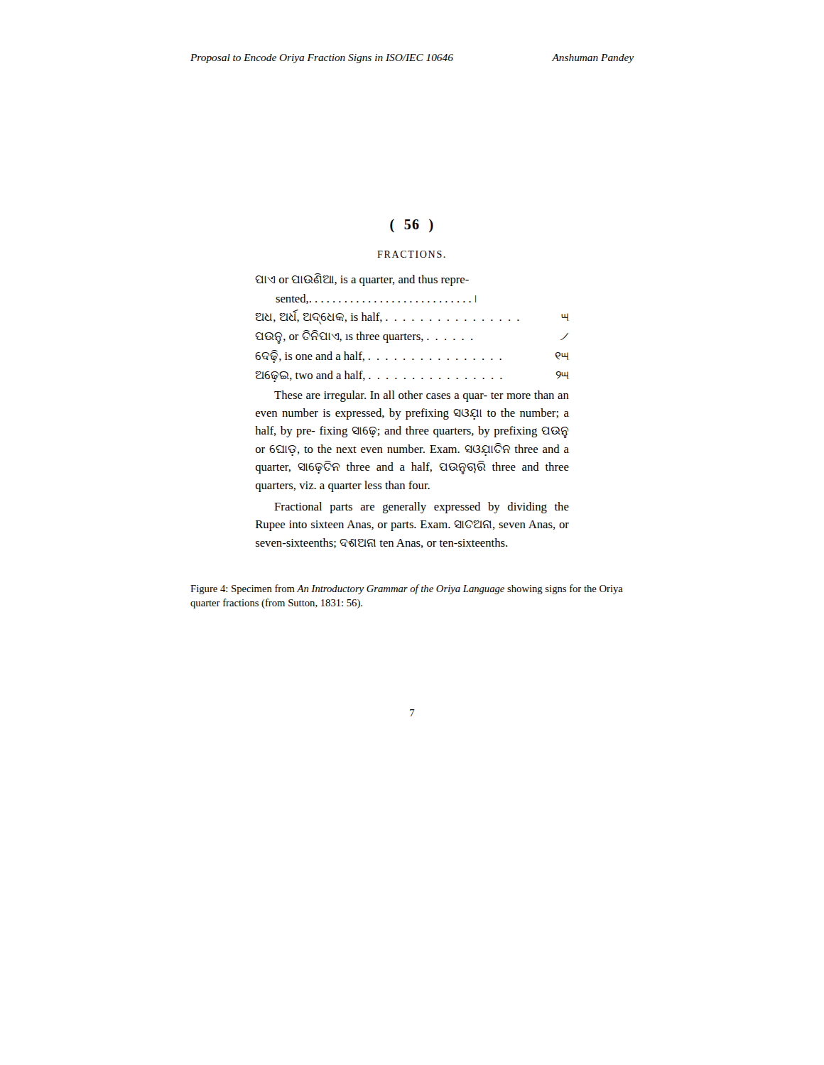Proposal to Encode Oriya Fraction Signs in ISO/IEC 10646 Anshuman Pandey
( 56 )
FRACTIONS.
ପାଏ or ପାଉଣିଆ, is a quarter, and thus repre-
sented, . . . . . . . . . . . . . . . . . . . . . . . . . . . . ।
ଅଧ, ଅର୍ଧ, ଅଦ୍ଧେକ, is half, . . . . . . . . . . . . . . . . ୴
ପଉନୁ, or ତିନିପାଏ, ıs three quarters, . . . . . . ୵
ଦେଢ଼ି, is one and a half, . . . . . . . . . . . . . . . . ୧୴
ଅଢ଼େଇ, two and a half, . . . . . . . . . . . . . . . . ୨୴
These are irregular. In all other cases a quar- ter more than an even number is expressed, by prefixing ସଓଯ଼ା to the number; a half, by pre- fixing ସାଢ଼େ; and three quarters, by prefixing ପଉନୁ or ଘୋଡ଼, to the next even number. Exam. ସଓଯ଼ାତିନ three and a quarter, ସାଢ଼େତିନ three and a half, ପଉନୁଚାରି three and three quarters, viz. a quarter less than four.
Fractional parts are generally expressed by dividing the Rupee into sixteen Anas, or parts. Exam. ସାତଅନା, seven Anas, or seven-sixteenths; ଦଶଅନା ten Anas, or ten-sixteenths.
Figure 4: Specimen from An Introductory Grammar of the Oriya Language showing signs for the Oriya quarter fractions (from Sutton, 1831: 56).
7